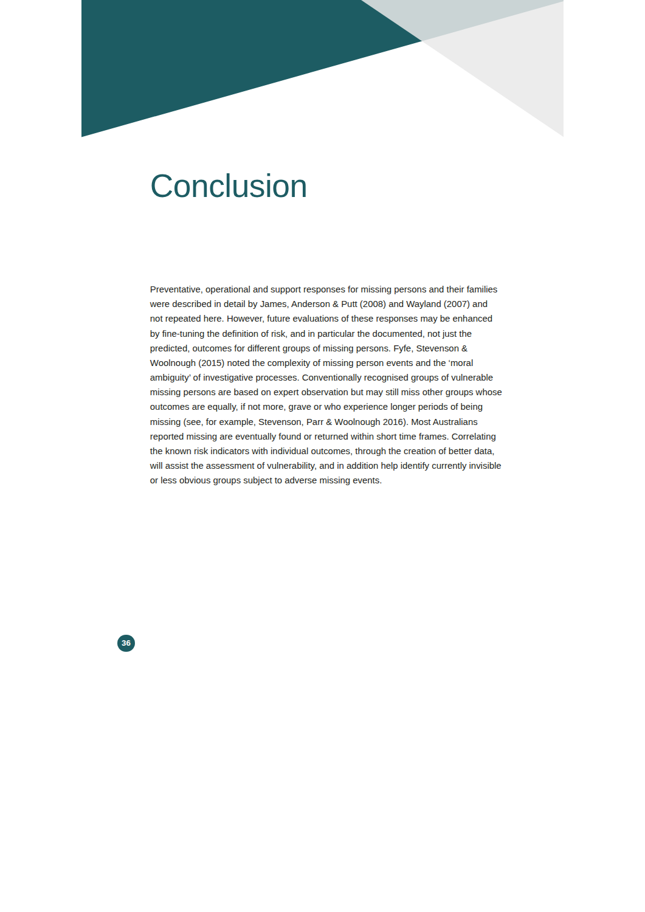Conclusion
Preventative, operational and support responses for missing persons and their families were described in detail by James, Anderson & Putt (2008) and Wayland (2007) and not repeated here. However, future evaluations of these responses may be enhanced by fine-tuning the definition of risk, and in particular the documented, not just the predicted, outcomes for different groups of missing persons. Fyfe, Stevenson & Woolnough (2015) noted the complexity of missing person events and the ‘moral ambiguity’ of investigative processes. Conventionally recognised groups of vulnerable missing persons are based on expert observation but may still miss other groups whose outcomes are equally, if not more, grave or who experience longer periods of being missing (see, for example, Stevenson, Parr & Woolnough 2016). Most Australians reported missing are eventually found or returned within short time frames. Correlating the known risk indicators with individual outcomes, through the creation of better data, will assist the assessment of vulnerability, and in addition help identify currently invisible or less obvious groups subject to adverse missing events.
36